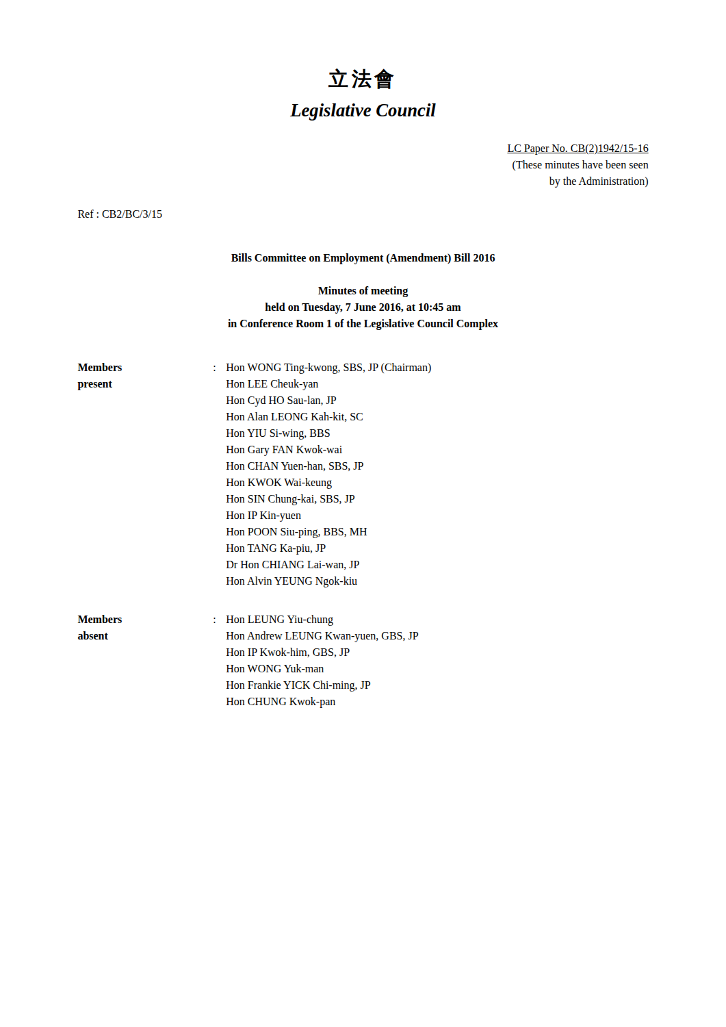立法會
Legislative Council
LC Paper No. CB(2)1942/15-16
(These minutes have been seen
by the Administration)
Ref : CB2/BC/3/15
Bills Committee on Employment (Amendment) Bill 2016
Minutes of meeting
held on Tuesday, 7 June 2016, at 10:45 am
in Conference Room 1 of the Legislative Council Complex
| Members present | : | Hon WONG Ting-kwong, SBS, JP (Chairman) Hon LEE Cheuk-yan Hon Cyd HO Sau-lan, JP Hon Alan LEONG Kah-kit, SC Hon YIU Si-wing, BBS Hon Gary FAN Kwok-wai Hon CHAN Yuen-han, SBS, JP Hon KWOK Wai-keung Hon SIN Chung-kai, SBS, JP Hon IP Kin-yuen Hon POON Siu-ping, BBS, MH Hon TANG Ka-piu, JP Dr Hon CHIANG Lai-wan, JP Hon Alvin YEUNG Ngok-kiu |
| Members absent | : | Hon LEUNG Yiu-chung Hon Andrew LEUNG Kwan-yuen, GBS, JP Hon IP Kwok-him, GBS, JP Hon WONG Yuk-man Hon Frankie YICK Chi-ming, JP Hon CHUNG Kwok-pan |